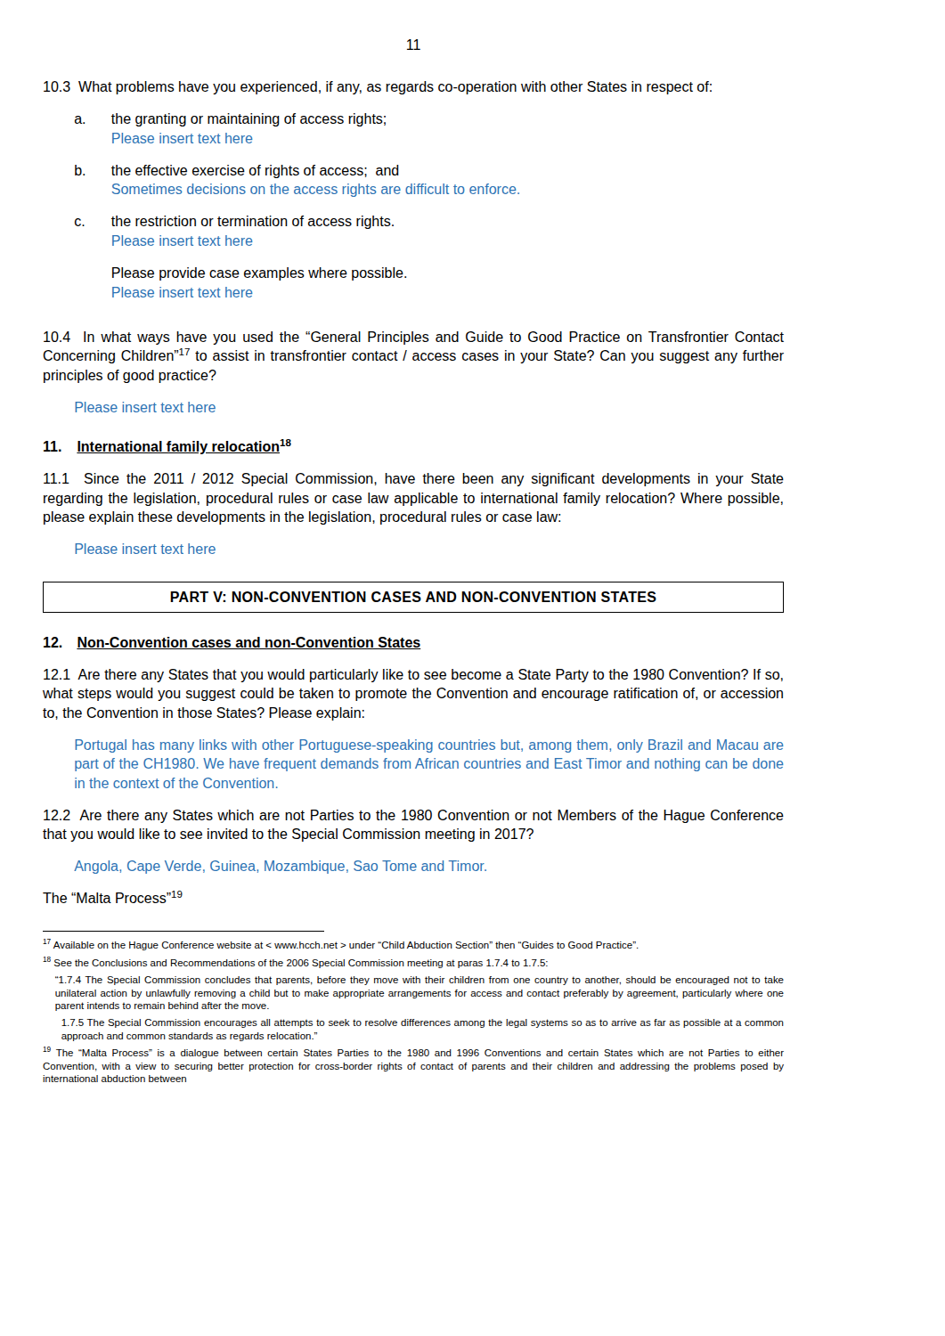11
10.3 What problems have you experienced, if any, as regards co-operation with other States in respect of:
a.
the granting or maintaining of access rights;
Please insert text here
b.
the effective exercise of rights of access; and
Sometimes decisions on the access rights are difficult to enforce.
c.
the restriction or termination of access rights.
Please insert text here
Please provide case examples where possible.
Please insert text here
10.4 In what ways have you used the “General Principles and Guide to Good Practice on Transfrontier Contact Concerning Children”17 to assist in transfrontier contact / access cases in your State? Can you suggest any further principles of good practice?
Please insert text here
11. International family relocation18
11.1 Since the 2011 / 2012 Special Commission, have there been any significant developments in your State regarding the legislation, procedural rules or case law applicable to international family relocation? Where possible, please explain these developments in the legislation, procedural rules or case law:
Please insert text here
PART V: NON-CONVENTION CASES AND NON-CONVENTION STATES
12. Non-Convention cases and non-Convention States
12.1 Are there any States that you would particularly like to see become a State Party to the 1980 Convention? If so, what steps would you suggest could be taken to promote the Convention and encourage ratification of, or accession to, the Convention in those States? Please explain:
Portugal has many links with other Portuguese-speaking countries but, among them, only Brazil and Macau are part of the CH1980. We have frequent demands from African countries and East Timor and nothing can be done in the context of the Convention.
12.2 Are there any States which are not Parties to the 1980 Convention or not Members of the Hague Conference that you would like to see invited to the Special Commission meeting in 2017?
Angola, Cape Verde, Guinea, Mozambique, Sao Tome and Timor.
The “Malta Process”19
17 Available on the Hague Conference website at < www.hcch.net > under “Child Abduction Section” then “Guides to Good Practice”.
18 See the Conclusions and Recommendations of the 2006 Special Commission meeting at paras 1.7.4 to 1.7.5:
“1.7.4 The Special Commission concludes that parents, before they move with their children from one country to another, should be encouraged not to take unilateral action by unlawfully removing a child but to make appropriate arrangements for access and contact preferably by agreement, particularly where one parent intends to remain behind after the move.
1.7.5 The Special Commission encourages all attempts to seek to resolve differences among the legal systems so as to arrive as far as possible at a common approach and common standards as regards relocation.”
19 The “Malta Process” is a dialogue between certain States Parties to the 1980 and 1996 Conventions and certain States which are not Parties to either Convention, with a view to securing better protection for cross-border rights of contact of parents and their children and addressing the problems posed by international abduction between